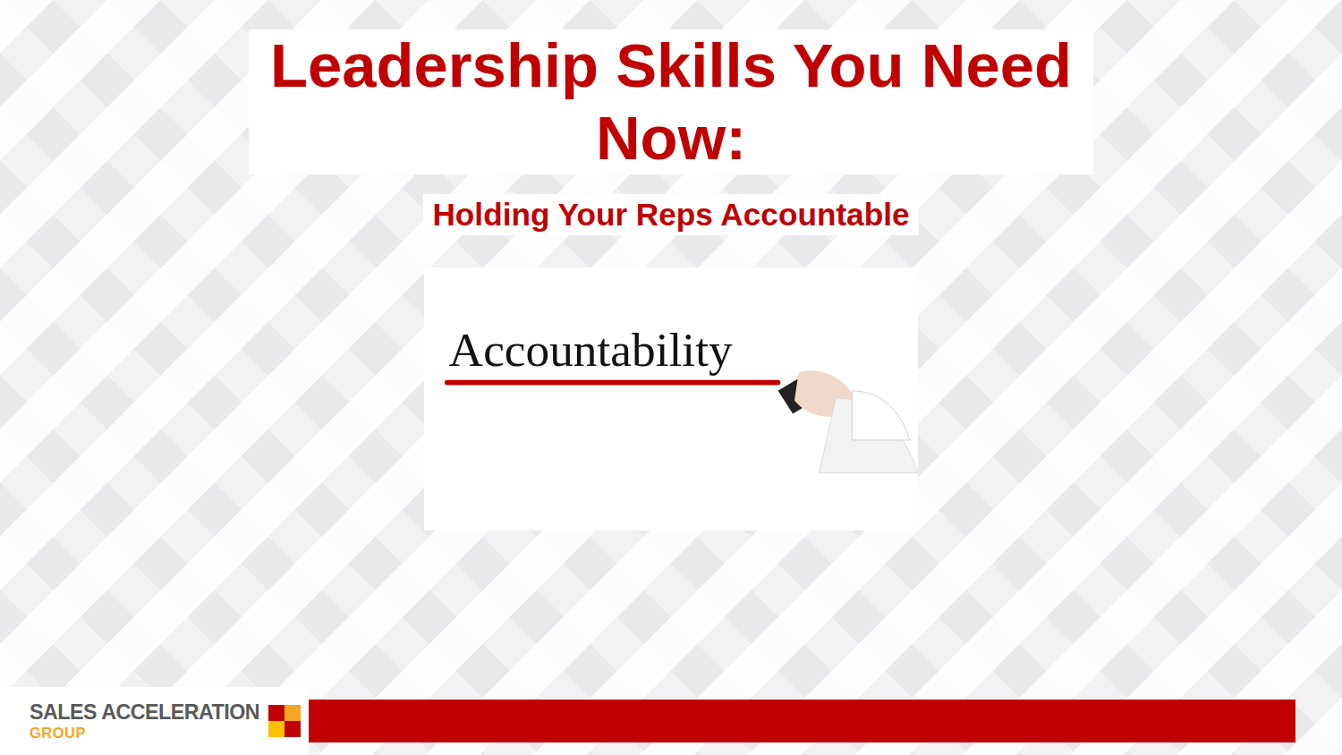Leadership Skills You Need Now:
Holding Your Reps Accountable
SALES ACCELERATION
GROUP